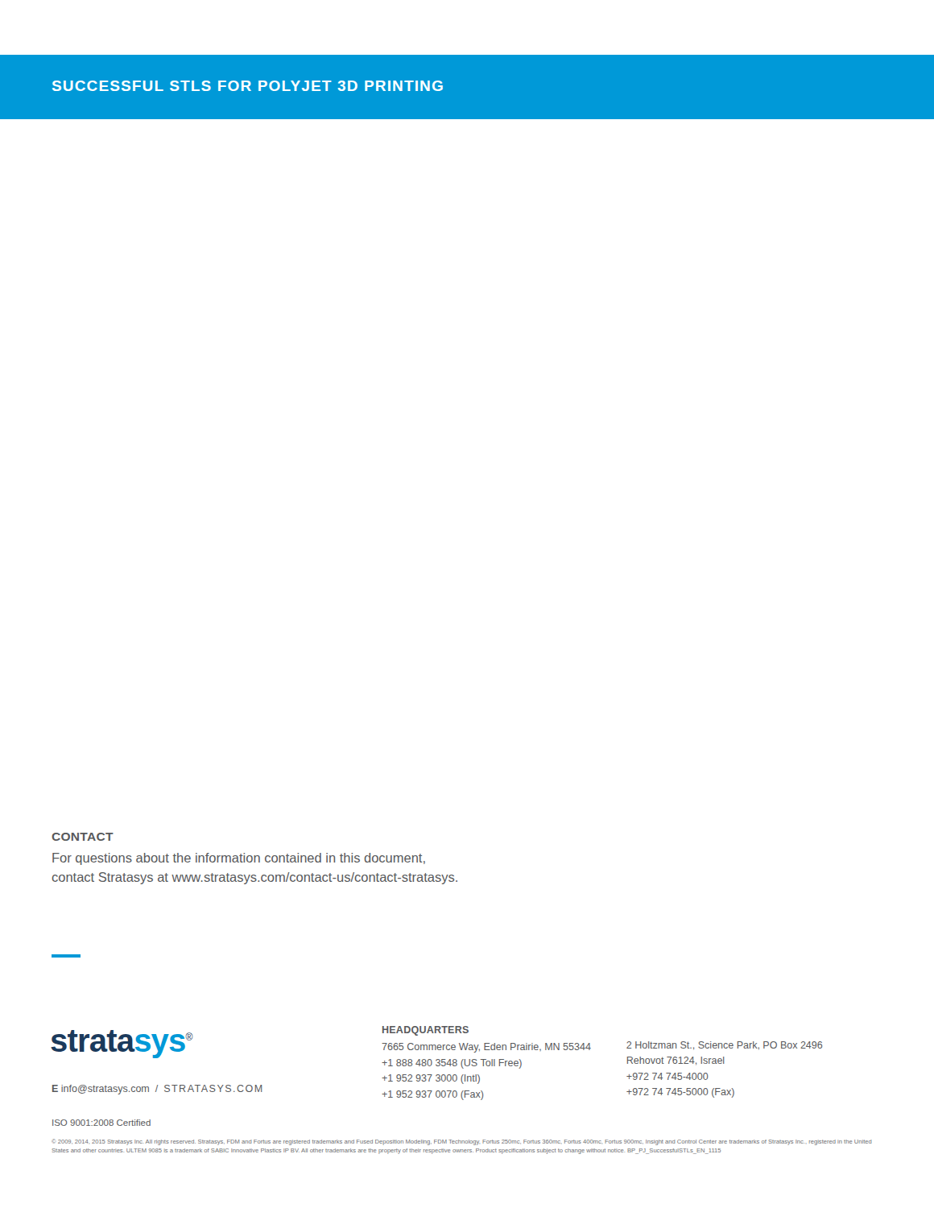Successful STLs for PolyJet 3D Printing
CONTACT
For questions about the information contained in this document,
contact Stratasys at www.stratasys.com/contact-us/contact-stratasys.
strata sys®
E info@stratasys.com / STRATASYS.COM
HEADQUARTERS 7665 Commerce Way, Eden Prairie, MN 55344
+1 888 480 3548 (US Toll Free)
+1 952 937 3000 (Intl)
+1 952 937 0070 (Fax)
2 Holtzman St., Science Park, PO Box 2496
Rehovot 76124, Israel
+972 74 745-4000
+972 74 745-5000 (Fax)
ISO 9001:2008 Certified
© 2009, 2014, 2015 Stratasys Inc. All rights reserved. Stratasys, FDM and Fortus are registered trademarks and Fused Deposition Modeling, FDM Technology, Fortus 250mc, Fortus 360mc, Fortus 400mc, Fortus 900mc, Insight and Control Center are trademarks of Stratasys Inc., registered in the United States and other countries. ULTEM 9085 is a trademark of SABIC Innovative Plastics IP BV. All other trademarks are the property of their respective owners. Product specifications subject to change without notice. BP_PJ_SuccessfulSTLs_EN_1115